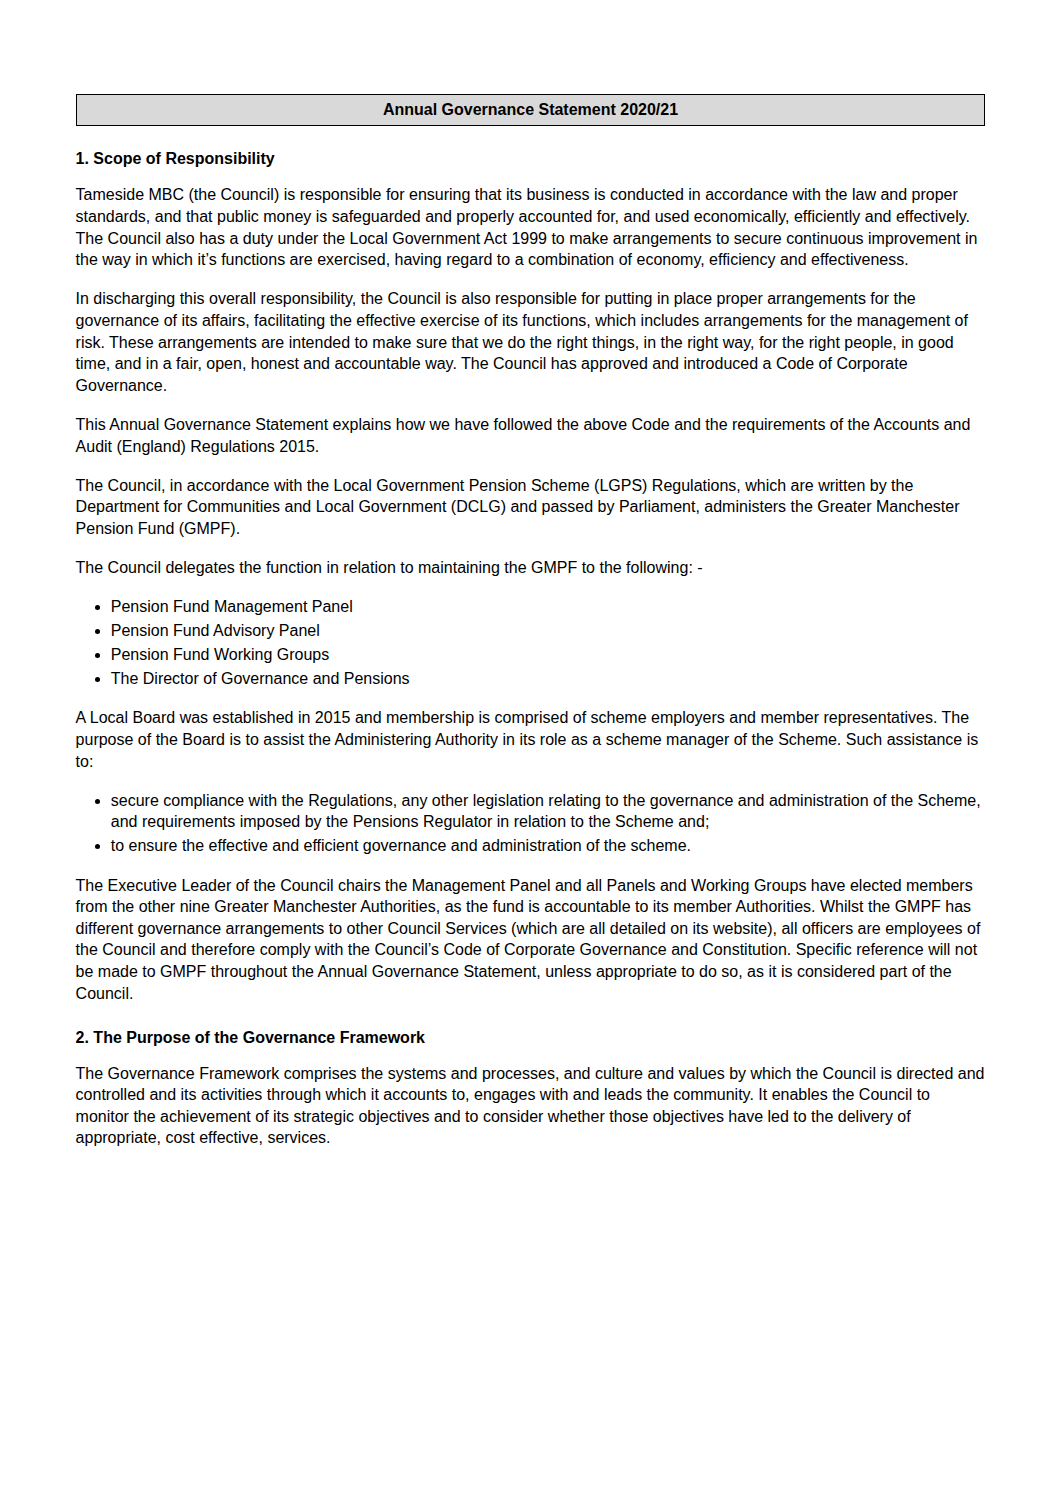Annual Governance Statement 2020/21
1. Scope of Responsibility
Tameside MBC (the Council) is responsible for ensuring that its business is conducted in accordance with the law and proper standards, and that public money is safeguarded and properly accounted for, and used economically, efficiently and effectively. The Council also has a duty under the Local Government Act 1999 to make arrangements to secure continuous improvement in the way in which it’s functions are exercised, having regard to a combination of economy, efficiency and effectiveness.
In discharging this overall responsibility, the Council is also responsible for putting in place proper arrangements for the governance of its affairs, facilitating the effective exercise of its functions, which includes arrangements for the management of risk. These arrangements are intended to make sure that we do the right things, in the right way, for the right people, in good time, and in a fair, open, honest and accountable way. The Council has approved and introduced a Code of Corporate Governance.
This Annual Governance Statement explains how we have followed the above Code and the requirements of the Accounts and Audit (England) Regulations 2015.
The Council, in accordance with the Local Government Pension Scheme (LGPS) Regulations, which are written by the Department for Communities and Local Government (DCLG) and passed by Parliament, administers the Greater Manchester Pension Fund (GMPF).
The Council delegates the function in relation to maintaining the GMPF to the following: -
Pension Fund Management Panel
Pension Fund Advisory Panel
Pension Fund Working Groups
The Director of Governance and Pensions
A Local Board was established in 2015 and membership is comprised of scheme employers and member representatives. The purpose of the Board is to assist the Administering Authority in its role as a scheme manager of the Scheme. Such assistance is to:
secure compliance with the Regulations, any other legislation relating to the governance and administration of the Scheme, and requirements imposed by the Pensions Regulator in relation to the Scheme and;
to ensure the effective and efficient governance and administration of the scheme.
The Executive Leader of the Council chairs the Management Panel and all Panels and Working Groups have elected members from the other nine Greater Manchester Authorities, as the fund is accountable to its member Authorities. Whilst the GMPF has different governance arrangements to other Council Services (which are all detailed on its website), all officers are employees of the Council and therefore comply with the Council’s Code of Corporate Governance and Constitution. Specific reference will not be made to GMPF throughout the Annual Governance Statement, unless appropriate to do so, as it is considered part of the Council.
2. The Purpose of the Governance Framework
The Governance Framework comprises the systems and processes, and culture and values by which the Council is directed and controlled and its activities through which it accounts to, engages with and leads the community. It enables the Council to monitor the achievement of its strategic objectives and to consider whether those objectives have led to the delivery of appropriate, cost effective, services.